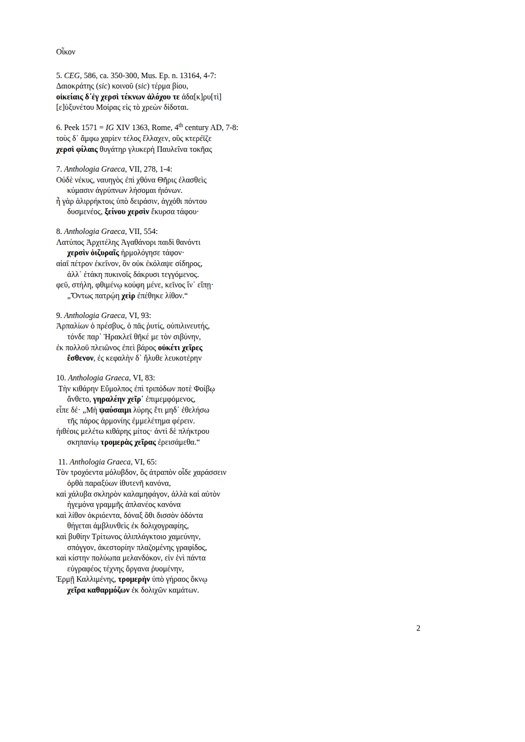Οἶκον
5. CEG, 586, ca. 350-300, Mus. Ep. n. 13164, 4-7:
Δαιοκράτης (sic) κοινοῦ (sic) τέρμα βίου,
οἰκείαις δ΄ἐγ χερσὶ τέκνων ἀλόχου τε ἀδα[κ]ρυ[τὶ]
[ε]ὐξυνέτου Μοίρας εἰς τὸ χρεὼν δίδοται.
6. Peek 1571 = IG XIV 1363, Rome, 4th century AD, 7-8:
τοὺς δ᾽ ἄμφω χαρίεν τέλος ἔλλαχεν, οὓς κτερέϊζε
χερσὶ φίλαις θυγάτηρ γλυκερὴ Παυλεῖνα τοκῆας
7. Anthologia Graeca, VII, 278, 1-4:
Οὐδὲ νέκυς, ναυηγὸς ἐπὶ χθόνα Θῆρις ἐλασθεὶς
κύμασιν ἀγρύπνων λήσομαι ἠιόνων.
ἦ γὰρ ἁλιρρήκτοις ὑπὸ δειράσιν, ἀγχόθι πόντου
δυσμενέος, ξείνου χερσὶν ἔκυρσα τάφου·
8. Anthologia Graeca, VII, 554:
Λατύπος Ἀρχιτέλης Ἀγαθάνορι παιδὶ θανόντι
χερσὶν ὀιζυραῖς ἡρμολόγησε τάφον·
αἰαῖ πέτρον ἐκεῖνον, ὃν οὐκ ἐκόλαψε σίδηρος,
ἀλλ᾽ ἐτάκη πυκινοῖς δάκρυσι τεγγόμενος.
φεῦ, στήλη, φθιμένῳ κούφη μένε, κεῖνος ἵν᾽ εἴπῃ·
„Ὄντως πατρῴη χεὶρ ἐπέθηκε λίθον.“
9. Anthologia Graeca, VI, 93:
Ἁρπαλίων ὁ πρέσβυς, ὁ πᾶς ῥυτίς, οὑπιλινευτής,
τόνδε παρ᾽ Ἡρακλεῖ θῆκέ με τὸν σιβύνην,
ἐκ πολλοῦ πλειῶνος ἐπεὶ βάρος οὐκέτι χεῖρες
ἔσθενον, ἐς κεφαλὴν δ᾽ ἤλυθε λευκοτέρην
10. Anthologia Graeca, VI, 83:
Τὴν κιθάρην Εὔμολπος ἐπὶ τριπόδων ποτὲ Φοίβῳ
ἄνθετο, γηραλέην χεῖρ᾽ ἐπιμεμφόμενος,
εἶπε δέ· „Μὴ ψαύσαιμι λύρης ἔτι μηδ᾽ ἐθελήσω
τῆς πάρος ἁρμονίης ἐμμελέτημα φέρειν.
ἠιθέοις μελέτω κιθάρης μίτος· ἀντὶ δὲ πλήκτρου
σκηπανίῳ τρομερὰς χεῖρας ἐρεισάμεθα.“
11. Anthologia Graeca, VI, 65:
Τὸν τροχόεντα μόλυβδον, ὃς ἀτραπὸν οἶδε χαράσσειν
ὀρθὰ παραξύων ἰθυτενῆ κανόνα,
καὶ χάλυβα σκληρὸν καλαμηφάγον, ἀλλὰ καὶ αὐτὸν
ἡγεμόνα γραμμῆς ἀπλανέος κανόνα
καὶ λίθον ὀκριόεντα, δόναξ ὅθι δισσὸν ὀδόντα
θήγεται ἀμβλυνθεὶς ἐκ δολιχογραφίης,
καὶ βυθίην Τρίτωνος ἁλιπλάγκτοιο χαμεύνην,
σπόγγον, ἀκεστορίην πλαζομένης γραφίδος,
καὶ κίστην πολύωπα μελανδόκον, εἰν ἑνὶ πάντα
εὐγραφέος τέχνης ὄργανα ῥυομένην,
Ἑρμῇ Καλλιμένης, τρομερὴν ὑπὸ γήραος ὄκνῳ
χεῖρα καθαρμόζων ἐκ δολιχῶν καμάτων.
2